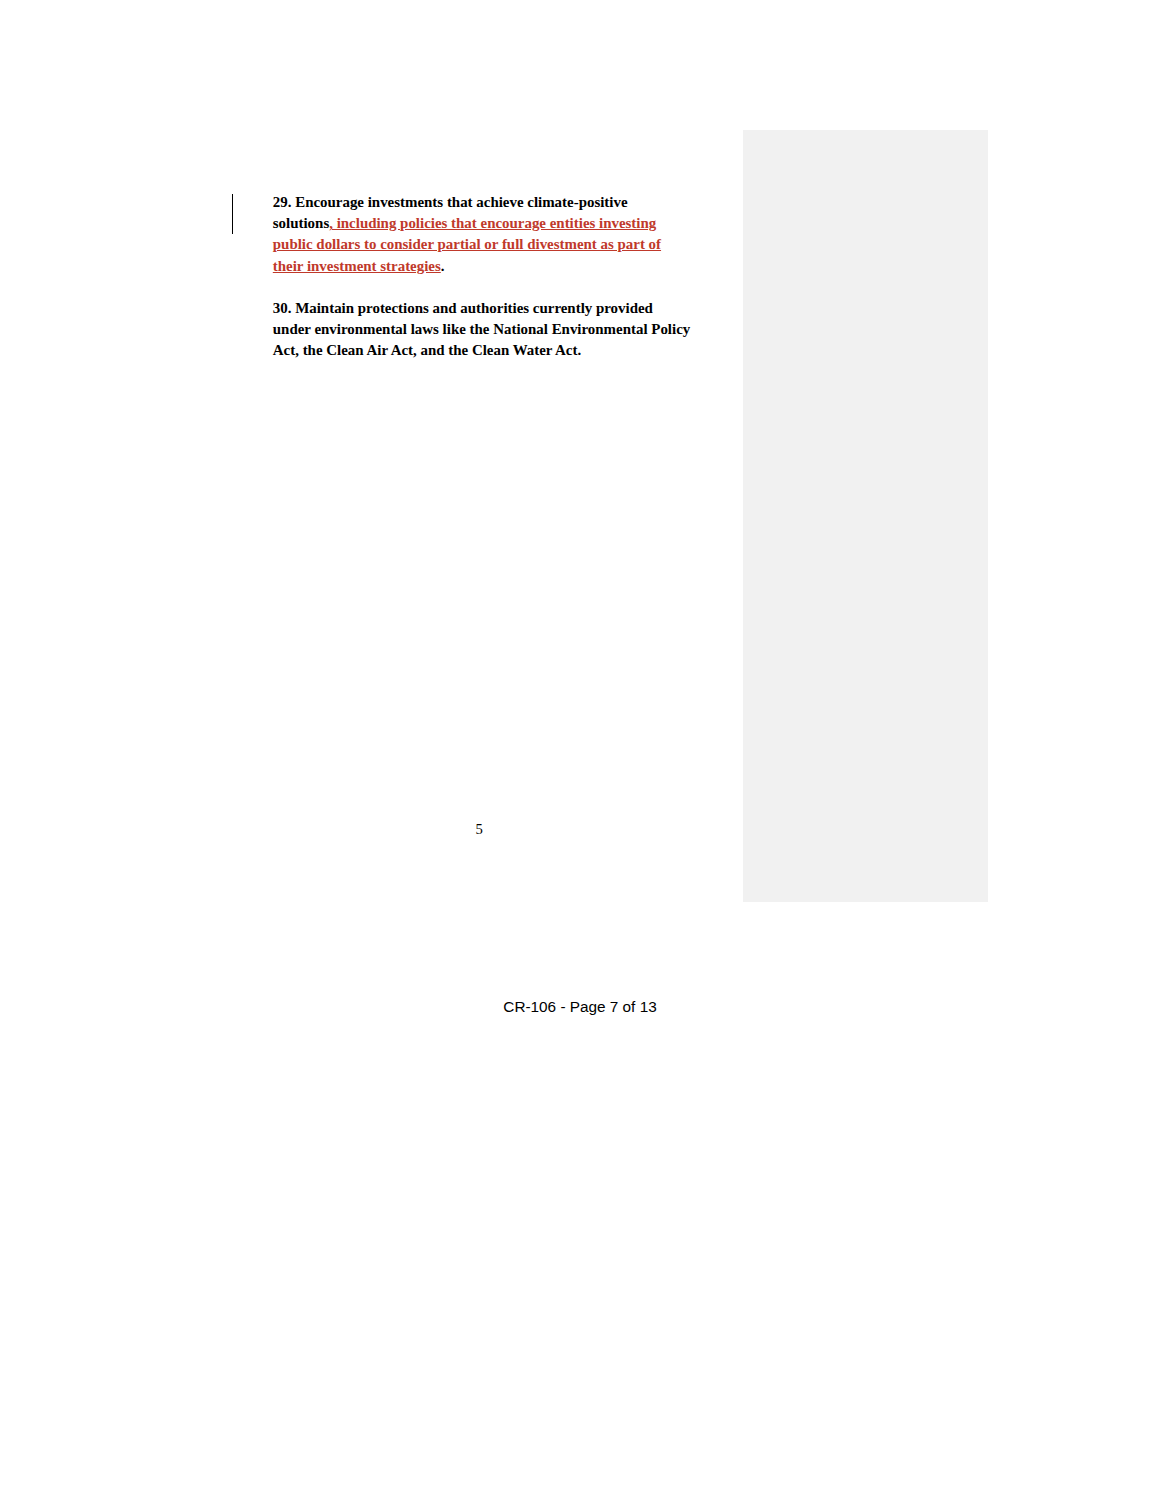29. Encourage investments that achieve climate-positive solutions, including policies that encourage entities investing public dollars to consider partial or full divestment as part of their investment strategies.
30. Maintain protections and authorities currently provided under environmental laws like the National Environmental Policy Act, the Clean Air Act, and the Clean Water Act.
5
CR-106 - Page 7 of 13